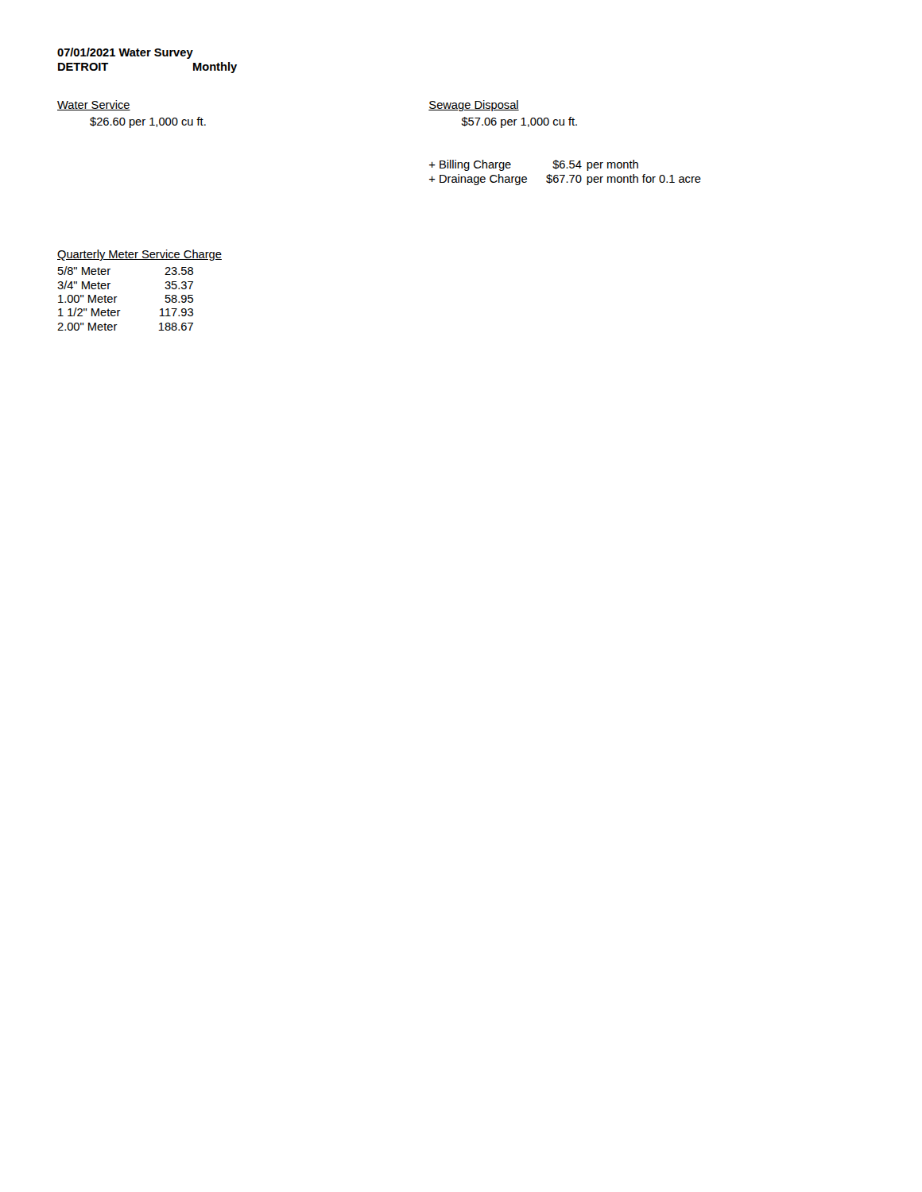07/01/2021 Water Survey
DETROIT Monthly
| Water Service $26.60 per 1,000 cu ft. | Sewage Disposal $57.06 per 1,000 cu ft. / + Billing Charge / $6.54 / per month / / + Drainage Charge / $67.70 / per month for 0.1 acre / |
Quarterly Meter Service Charge
| 5/8" Meter | 23.58 |
| 3/4" Meter | 35.37 |
| 1.00" Meter | 58.95 |
| 1 1/2" Meter | 117.93 |
| 2.00" Meter | 188.67 |